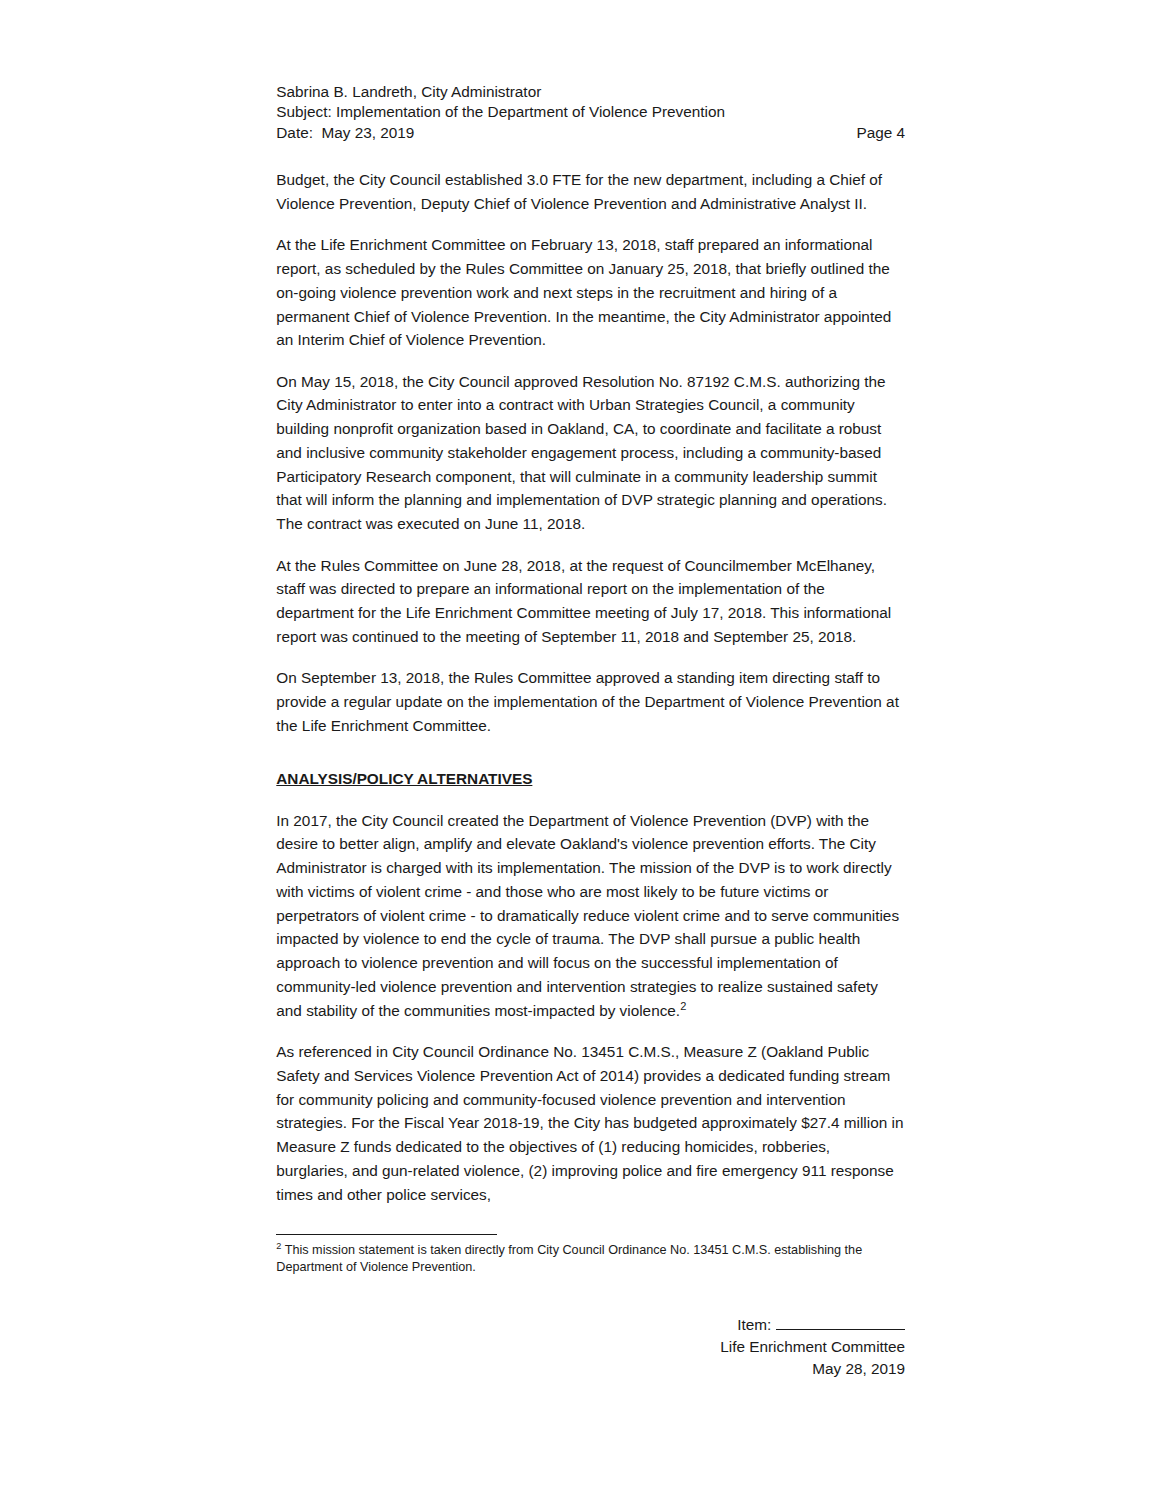Sabrina B. Landreth, City Administrator Subject: Implementation of the Department of Violence Prevention Date: May 23, 2019 Page 4
Budget, the City Council established 3.0 FTE for the new department, including a Chief of Violence Prevention, Deputy Chief of Violence Prevention and Administrative Analyst II.
At the Life Enrichment Committee on February 13, 2018, staff prepared an informational report, as scheduled by the Rules Committee on January 25, 2018, that briefly outlined the on-going violence prevention work and next steps in the recruitment and hiring of a permanent Chief of Violence Prevention. In the meantime, the City Administrator appointed an Interim Chief of Violence Prevention.
On May 15, 2018, the City Council approved Resolution No. 87192 C.M.S. authorizing the City Administrator to enter into a contract with Urban Strategies Council, a community building nonprofit organization based in Oakland, CA, to coordinate and facilitate a robust and inclusive community stakeholder engagement process, including a community-based Participatory Research component, that will culminate in a community leadership summit that will inform the planning and implementation of DVP strategic planning and operations. The contract was executed on June 11, 2018.
At the Rules Committee on June 28, 2018, at the request of Councilmember McElhaney, staff was directed to prepare an informational report on the implementation of the department for the Life Enrichment Committee meeting of July 17, 2018. This informational report was continued to the meeting of September 11, 2018 and September 25, 2018.
On September 13, 2018, the Rules Committee approved a standing item directing staff to provide a regular update on the implementation of the Department of Violence Prevention at the Life Enrichment Committee.
ANALYSIS/POLICY ALTERNATIVES
In 2017, the City Council created the Department of Violence Prevention (DVP) with the desire to better align, amplify and elevate Oakland's violence prevention efforts. The City Administrator is charged with its implementation. The mission of the DVP is to work directly with victims of violent crime - and those who are most likely to be future victims or perpetrators of violent crime - to dramatically reduce violent crime and to serve communities impacted by violence to end the cycle of trauma. The DVP shall pursue a public health approach to violence prevention and will focus on the successful implementation of community-led violence prevention and intervention strategies to realize sustained safety and stability of the communities most-impacted by violence.2
As referenced in City Council Ordinance No. 13451 C.M.S., Measure Z (Oakland Public Safety and Services Violence Prevention Act of 2014) provides a dedicated funding stream for community policing and community-focused violence prevention and intervention strategies. For the Fiscal Year 2018-19, the City has budgeted approximately $27.4 million in Measure Z funds dedicated to the objectives of (1) reducing homicides, robberies, burglaries, and gun-related violence, (2) improving police and fire emergency 911 response times and other police services,
2 This mission statement is taken directly from City Council Ordinance No. 13451 C.M.S. establishing the Department of Violence Prevention.
Item:
Life Enrichment Committee
May 28, 2019